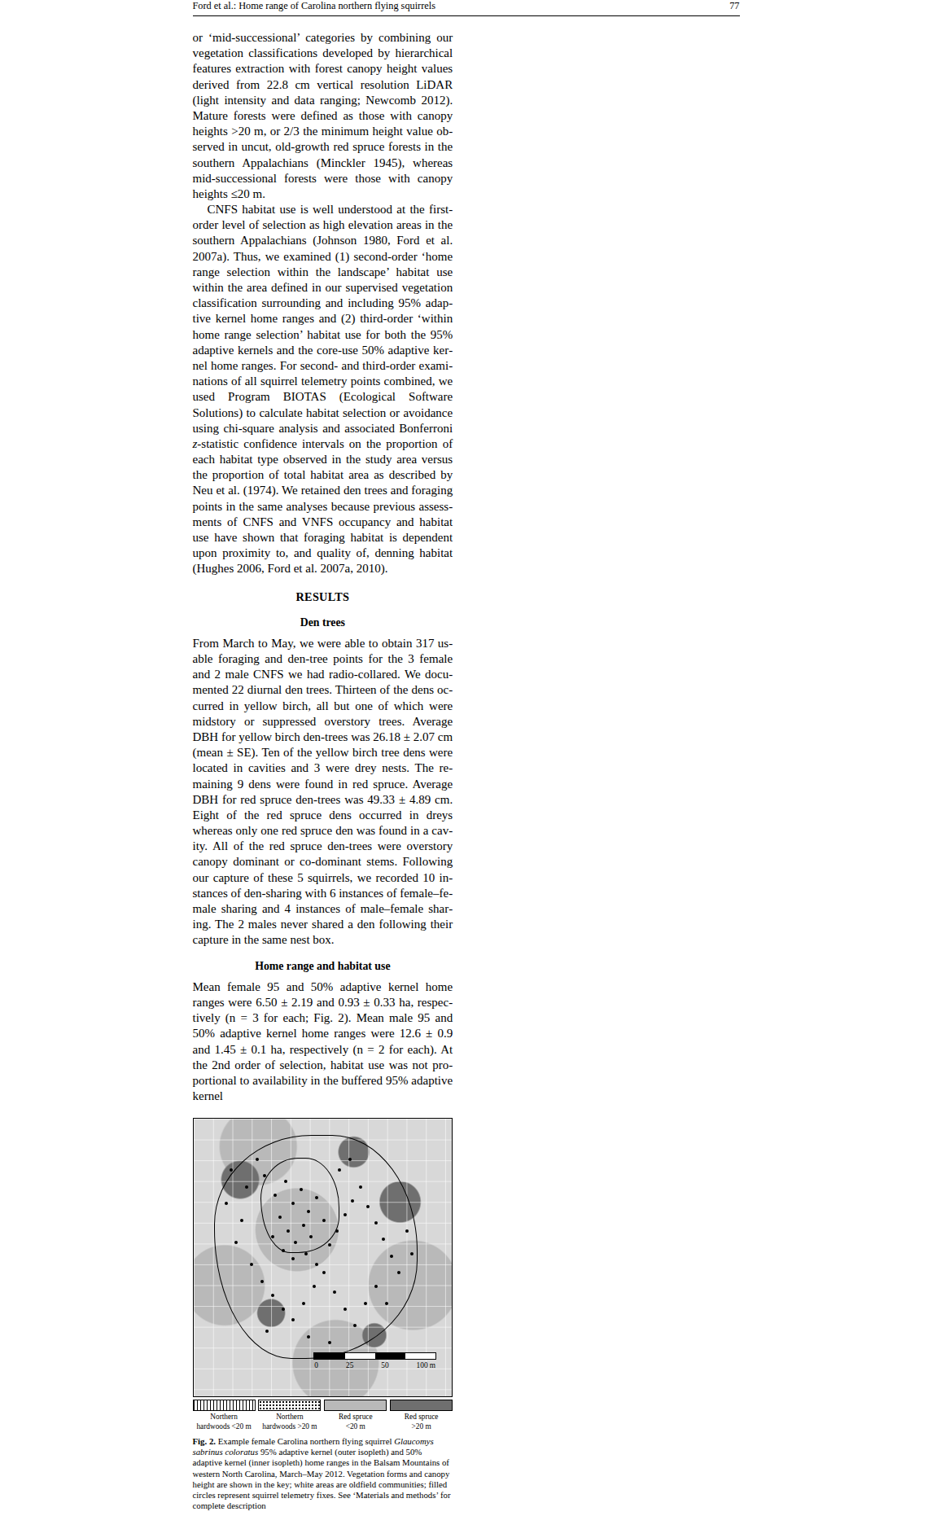Ford et al.: Home range of Carolina northern flying squirrels 77
or ‘mid-successional’ categories by combining our vegetation classifications developed by hierarchical features extraction with forest canopy height values derived from 22.8 cm vertical resolution LiDAR (light intensity and data ranging; Newcomb 2012). Mature forests were defined as those with canopy heights >20 m, or 2/3 the minimum height value observed in uncut, old-growth red spruce forests in the southern Appalachians (Minckler 1945), whereas mid-successional forests were those with canopy heights ≤20 m.
CNFS habitat use is well understood at the first-order level of selection as high elevation areas in the southern Appalachians (Johnson 1980, Ford et al. 2007a). Thus, we examined (1) second-order ‘home range selection within the landscape’ habitat use within the area defined in our supervised vegetation classification surrounding and including 95% adaptive kernel home ranges and (2) third-order ‘within home range selection’ habitat use for both the 95% adaptive kernels and the core-use 50% adaptive kernel home ranges. For second- and third-order examinations of all squirrel telemetry points combined, we used Program BIOTAS (Ecological Software Solutions) to calculate habitat selection or avoidance using chi-square analysis and associated Bonferroni z-statistic confidence intervals on the proportion of each habitat type observed in the study area versus the proportion of total habitat area as described by Neu et al. (1974). We retained den trees and foraging points in the same analyses because previous assessments of CNFS and VNFS occupancy and habitat use have shown that foraging habitat is dependent upon proximity to, and quality of, denning habitat (Hughes 2006, Ford et al. 2007a, 2010).
RESULTS
Den trees
From March to May, we were able to obtain 317 usable foraging and den-tree points for the 3 female and 2 male CNFS we had radio-collared. We documented 22 diurnal den trees. Thirteen of the dens occurred in yellow birch, all but one of which were midstory or suppressed overstory trees. Average DBH for yellow birch den-trees was 26.18 ± 2.07 cm (mean ± SE). Ten of the yellow birch tree dens were located in cavities and 3 were drey nests. The remaining 9 dens were found in red spruce. Average DBH for red spruce den-trees was 49.33 ± 4.89 cm. Eight of the red spruce dens occurred in dreys whereas only one red spruce den was found in a cavity. All of the red spruce den-trees were overstory canopy dominant or co-dominant stems. Following our capture of these 5 squirrels, we recorded 10 instances of den-sharing with 6 instances of female–female sharing and 4 instances of male–female sharing. The 2 males never shared a den following their capture in the same nest box.
Home range and habitat use
Mean female 95 and 50% adaptive kernel home ranges were 6.50 ± 2.19 and 0.93 ± 0.33 ha, respectively (n = 3 for each; Fig. 2). Mean male 95 and 50% adaptive kernel home ranges were 12.6 ± 0.9 and 1.45 ± 0.1 ha, respectively (n = 2 for each). At the 2nd order of selection, habitat use was not proportional to availability in the buffered 95% adaptive kernel
02550100 m
Northern
hardwoods <20 m
Northern
hardwoods >20 m
Red spruce
<20 m
Red spruce
>20 m
Fig. 2. Example female Carolina northern flying squirrel Glaucomys sabrinus coloratus 95% adaptive kernel (outer isopleth) and 50% adaptive kernel (inner isopleth) home ranges in the Balsam Mountains of western North Carolina, March–May 2012. Vegetation forms and canopy height are shown in the key; white areas are oldfield communities; filled circles represent squirrel telemetry fixes. See ‘Materials and methods’ for complete description